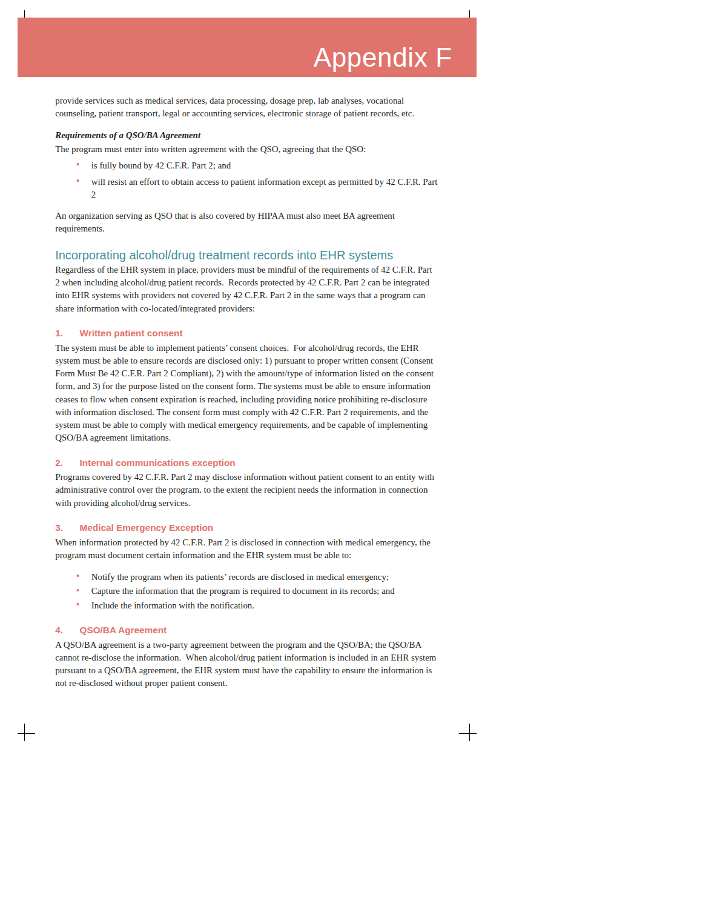Appendix F
provide services such as medical services, data processing, dosage prep, lab analyses, vocational counseling, patient transport, legal or accounting services, electronic storage of patient records, etc.
Requirements of a QSO/BA Agreement
The program must enter into written agreement with the QSO, agreeing that the QSO:
is fully bound by 42 C.F.R. Part 2; and
will resist an effort to obtain access to patient information except as permitted by 42 C.F.R. Part 2
An organization serving as QSO that is also covered by HIPAA must also meet BA agreement requirements.
Incorporating alcohol/drug treatment records into EHR systems
Regardless of the EHR system in place, providers must be mindful of the requirements of 42 C.F.R. Part 2 when including alcohol/drug patient records. Records protected by 42 C.F.R. Part 2 can be integrated into EHR systems with providers not covered by 42 C.F.R. Part 2 in the same ways that a program can share information with co-located/integrated providers:
1. Written patient consent
The system must be able to implement patients’ consent choices. For alcohol/drug records, the EHR system must be able to ensure records are disclosed only: 1) pursuant to proper written consent (Consent Form Must Be 42 C.F.R. Part 2 Compliant), 2) with the amount/type of information listed on the consent form, and 3) for the purpose listed on the consent form. The systems must be able to ensure information ceases to flow when consent expiration is reached, including providing notice prohibiting re-disclosure with information disclosed. The consent form must comply with 42 C.F.R. Part 2 requirements, and the system must be able to comply with medical emergency requirements, and be capable of implementing QSO/BA agreement limitations.
2. Internal communications exception
Programs covered by 42 C.F.R. Part 2 may disclose information without patient consent to an entity with administrative control over the program, to the extent the recipient needs the information in connection with providing alcohol/drug services.
3. Medical Emergency Exception
When information protected by 42 C.F.R. Part 2 is disclosed in connection with medical emergency, the program must document certain information and the EHR system must be able to:
Notify the program when its patients’ records are disclosed in medical emergency;
Capture the information that the program is required to document in its records; and
Include the information with the notification.
4. QSO/BA Agreement
A QSO/BA agreement is a two-party agreement between the program and the QSO/BA; the QSO/BA cannot re-disclose the information. When alcohol/drug patient information is included in an EHR system pursuant to a QSO/BA agreement, the EHR system must have the capability to ensure the information is not re-disclosed without proper patient consent.